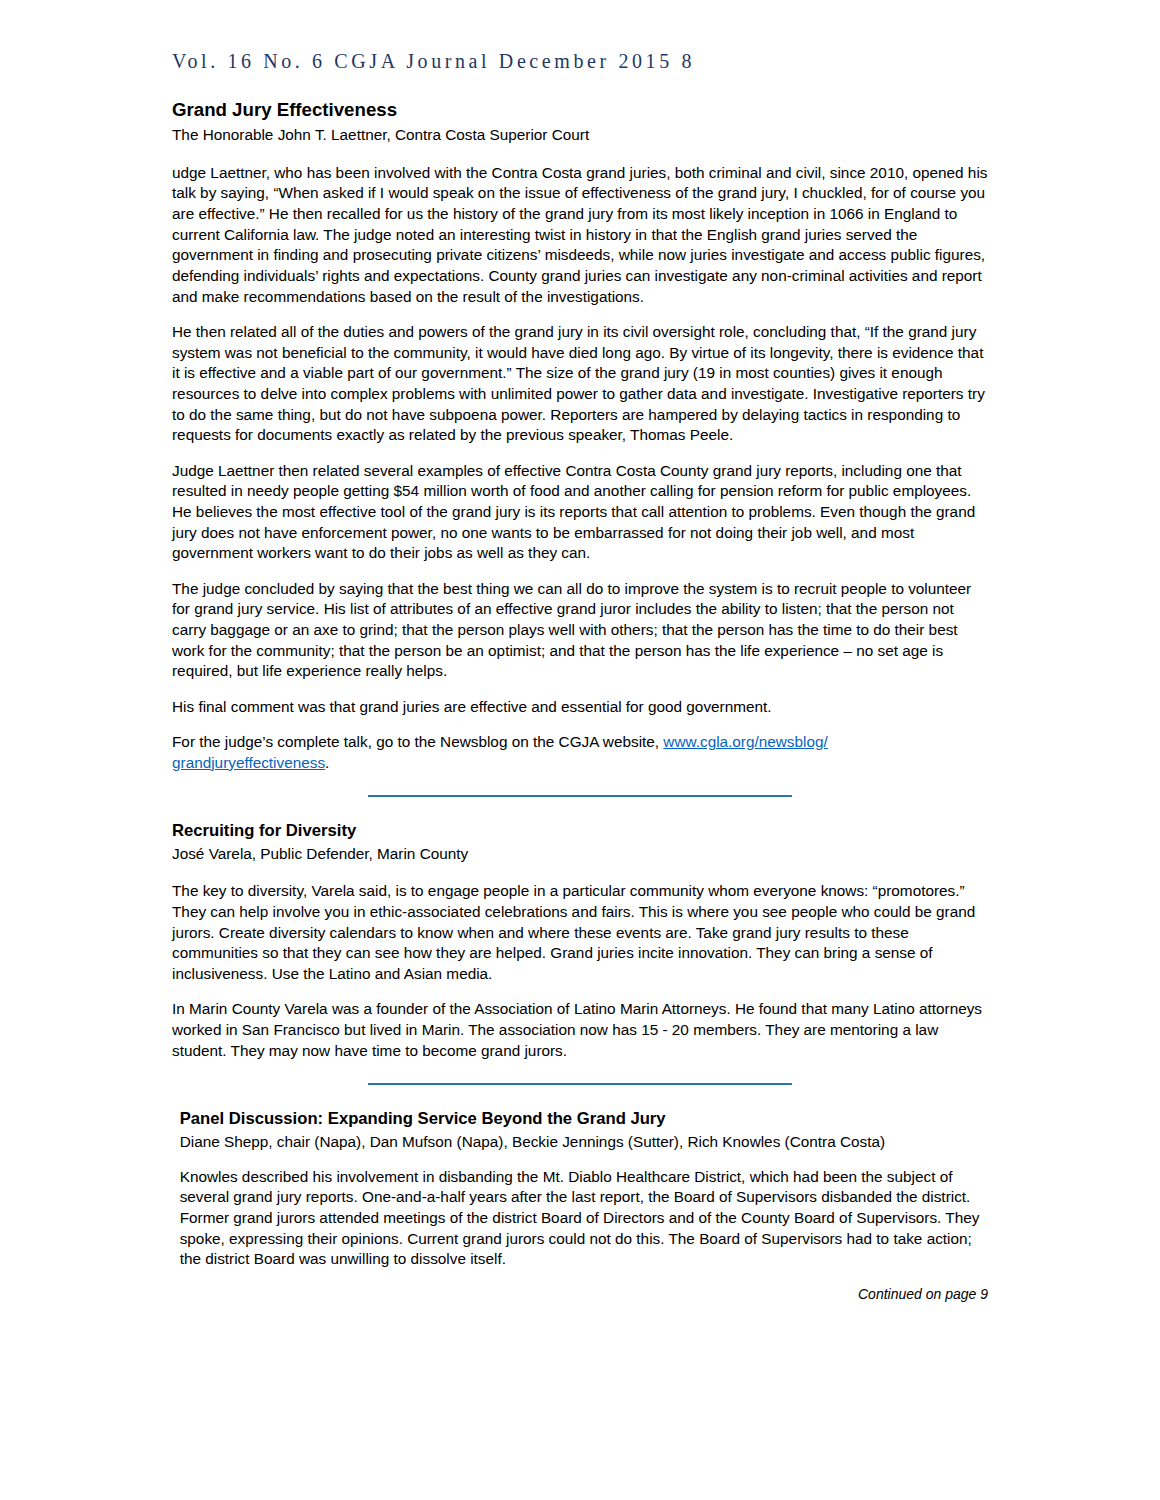Vol. 16 No. 6 CGJA Journal December 2015 8
Grand Jury Effectiveness
The Honorable John T. Laettner, Contra Costa Superior Court
udge Laettner, who has been involved with the Contra Costa grand juries, both criminal and civil, since 2010, opened his talk by saying, “When asked if I would speak on the issue of effectiveness of the grand jury, I chuckled, for of course you are effective.” He then recalled for us the history of the grand jury from its most likely inception in 1066 in England to current California law. The judge noted an interesting twist in history in that the English grand juries served the government in finding and prosecuting private citizens’ misdeeds, while now juries investigate and access public figures, defending individuals’ rights and expectations. County grand juries can investigate any non-criminal activities and report and make recommendations based on the result of the investigations.
He then related all of the duties and powers of the grand jury in its civil oversight role, concluding that, “If the grand jury system was not beneficial to the community, it would have died long ago. By virtue of its longevity, there is evidence that it is effective and a viable part of our government.” The size of the grand jury (19 in most counties) gives it enough resources to delve into complex problems with unlimited power to gather data and investigate. Investigative reporters try to do the same thing, but do not have subpoena power. Reporters are hampered by delaying tactics in responding to requests for documents exactly as related by the previous speaker, Thomas Peele.
Judge Laettner then related several examples of effective Contra Costa County grand jury reports, including one that resulted in needy people getting $54 million worth of food and another calling for pension reform for public employees. He believes the most effective tool of the grand jury is its reports that call attention to problems. Even though the grand jury does not have enforcement power, no one wants to be embarrassed for not doing their job well, and most government workers want to do their jobs as well as they can.
The judge concluded by saying that the best thing we can all do to improve the system is to recruit people to volunteer for grand jury service. His list of attributes of an effective grand juror includes the ability to listen; that the person not carry baggage or an axe to grind; that the person plays well with others; that the person has the time to do their best work for the community; that the person be an optimist; and that the person has the life experience – no set age is required, but life experience really helps.
His final comment was that grand juries are effective and essential for good government.
For the judge’s complete talk, go to the Newsblog on the CGJA website, www.cgla.org/newsblog/ grandjuryeffectiveness.
Recruiting for Diversity
José Varela, Public Defender, Marin County
The key to diversity, Varela said, is to engage people in a particular community whom everyone knows: “promotores.” They can help involve you in ethic-associated celebrations and fairs. This is where you see people who could be grand jurors. Create diversity calendars to know when and where these events are. Take grand jury results to these communities so that they can see how they are helped. Grand juries incite innovation. They can bring a sense of inclusiveness. Use the Latino and Asian media.
In Marin County Varela was a founder of the Association of Latino Marin Attorneys. He found that many Latino attorneys worked in San Francisco but lived in Marin. The association now has 15 - 20 members. They are mentoring a law student. They may now have time to become grand jurors.
Panel Discussion: Expanding Service Beyond the Grand Jury
Diane Shepp, chair (Napa), Dan Mufson (Napa), Beckie Jennings (Sutter), Rich Knowles (Contra Costa)
Knowles described his involvement in disbanding the Mt. Diablo Healthcare District, which had been the subject of several grand jury reports. One-and-a-half years after the last report, the Board of Supervisors disbanded the district. Former grand jurors attended meetings of the district Board of Directors and of the County Board of Supervisors. They spoke, expressing their opinions. Current grand jurors could not do this. The Board of Supervisors had to take action; the district Board was unwilling to dissolve itself.
Continued on page 9